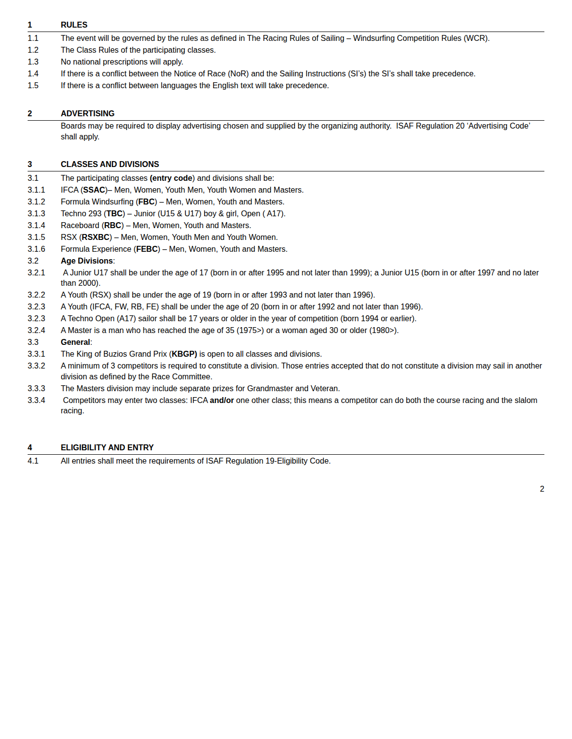1 RULES
1.1 The event will be governed by the rules as defined in The Racing Rules of Sailing – Windsurfing Competition Rules (WCR).
1.2 The Class Rules of the participating classes.
1.3 No national prescriptions will apply.
1.4 If there is a conflict between the Notice of Race (NoR) and the Sailing Instructions (SI’s) the SI’s shall take precedence.
1.5 If there is a conflict between languages the English text will take precedence.
2 ADVERTISING
Boards may be required to display advertising chosen and supplied by the organizing authority. ISAF Regulation 20 ‘Advertising Code’ shall apply.
3 CLASSES AND DIVISIONS
3.1 The participating classes (entry code) and divisions shall be:
3.1.1 IFCA (SSAC)– Men, Women, Youth Men, Youth Women and Masters.
3.1.2 Formula Windsurfing (FBC) – Men, Women, Youth and Masters.
3.1.3 Techno 293 (TBC) – Junior (U15 & U17) boy & girl, Open ( A17).
3.1.4 Raceboard (RBC) – Men, Women, Youth and Masters.
3.1.5 RSX (RSXBC) – Men, Women, Youth Men and Youth Women.
3.1.6 Formula Experience (FEBC) – Men, Women, Youth and Masters.
3.2 Age Divisions:
3.2.1 A Junior U17 shall be under the age of 17 (born in or after 1995 and not later than 1999); a Junior U15 (born in or after 1997 and no later than 2000).
3.2.2 A Youth (RSX) shall be under the age of 19 (born in or after 1993 and not later than 1996).
3.2.3 A Youth (IFCA, FW, RB, FE) shall be under the age of 20 (born in or after 1992 and not later than 1996).
3.2.3 A Techno Open (A17) sailor shall be 17 years or older in the year of competition (born 1994 or earlier).
3.2.4 A Master is a man who has reached the age of 35 (1975>) or a woman aged 30 or older (1980>).
3.3 General:
3.3.1 The King of Buzios Grand Prix (KBGP) is open to all classes and divisions.
3.3.2 A minimum of 3 competitors is required to constitute a division. Those entries accepted that do not constitute a division may sail in another division as defined by the Race Committee.
3.3.3 The Masters division may include separate prizes for Grandmaster and Veteran.
3.3.4 Competitors may enter two classes: IFCA and/or one other class; this means a competitor can do both the course racing and the slalom racing.
4 ELIGIBILITY AND ENTRY
4.1 All entries shall meet the requirements of ISAF Regulation 19-Eligibility Code.
2